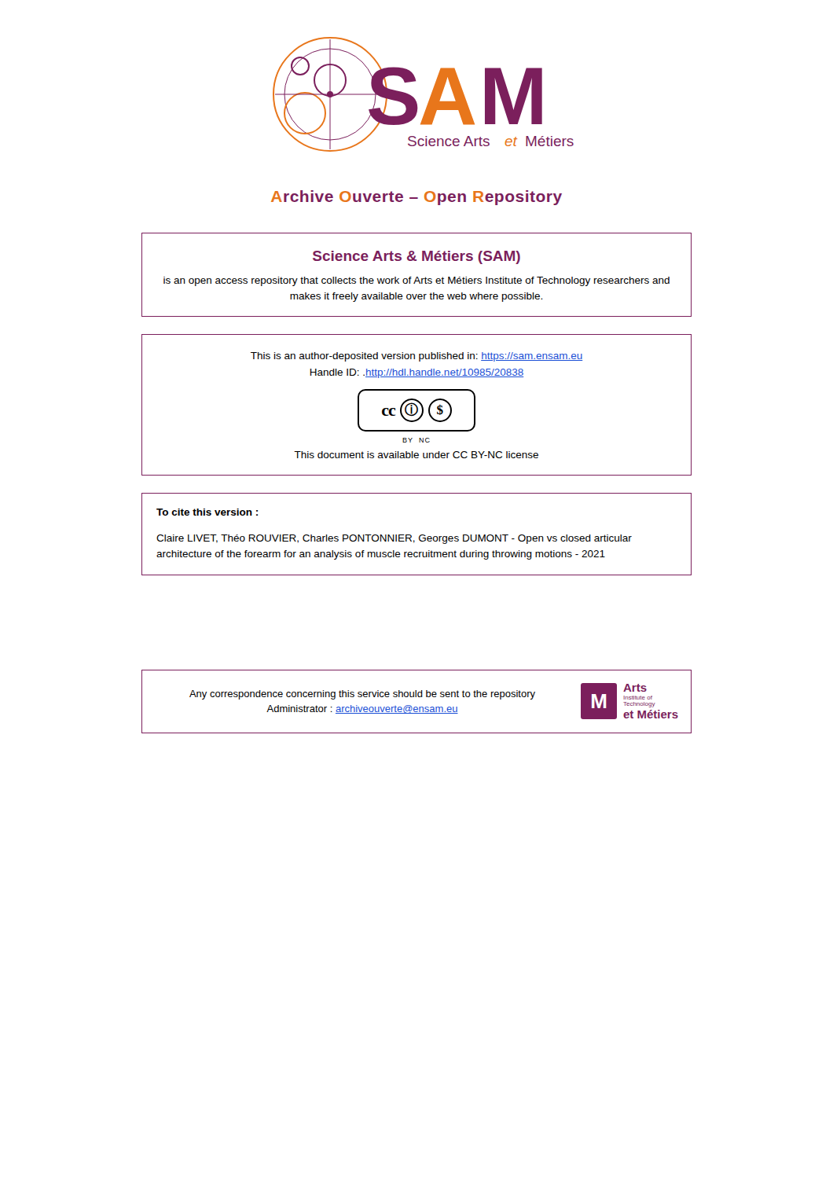S A M Science Arts et Métiers
Archive Ouverte – Open Repository
Science Arts & Métiers (SAM)
is an open access repository that collects the work of Arts et Métiers Institute of Technology researchers and makes it freely available over the web where possible.
This is an author-deposited version published in: https://sam.ensam.eu
Handle ID: .http://hdl.handle.net/10985/20838
cc ⓘ $
BY NC
This document is available under CC BY-NC license
To cite this version :
Claire LIVET, Théo ROUVIER, Charles PONTONNIER, Georges DUMONT - Open vs closed articular architecture of the forearm for an analysis of muscle recruitment during throwing motions - 2021
Any correspondence concerning this service should be sent to the repository
Administrator : archiveouverte@ensam.eu
M
ArtsInstitute of Technology et Métiers